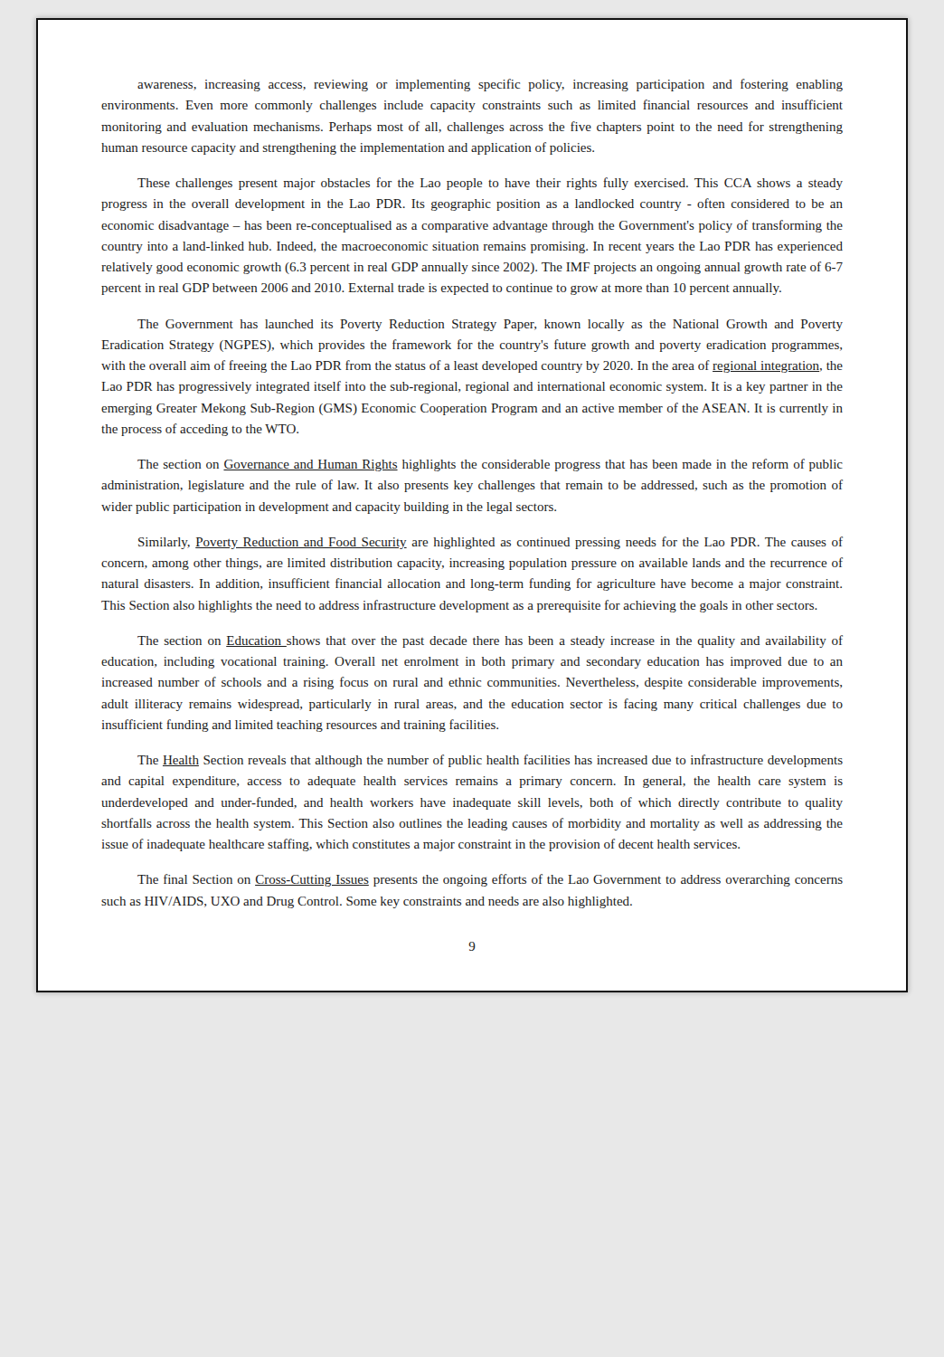awareness, increasing access, reviewing or implementing specific policy, increasing participation and fostering enabling environments. Even more commonly challenges include capacity constraints such as limited financial resources and insufficient monitoring and evaluation mechanisms. Perhaps most of all, challenges across the five chapters point to the need for strengthening human resource capacity and strengthening the implementation and application of policies.
These challenges present major obstacles for the Lao people to have their rights fully exercised. This CCA shows a steady progress in the overall development in the Lao PDR. Its geographic position as a landlocked country - often considered to be an economic disadvantage – has been re-conceptualised as a comparative advantage through the Government's policy of transforming the country into a land-linked hub. Indeed, the macroeconomic situation remains promising. In recent years the Lao PDR has experienced relatively good economic growth (6.3 percent in real GDP annually since 2002). The IMF projects an ongoing annual growth rate of 6-7 percent in real GDP between 2006 and 2010. External trade is expected to continue to grow at more than 10 percent annually.
The Government has launched its Poverty Reduction Strategy Paper, known locally as the National Growth and Poverty Eradication Strategy (NGPES), which provides the framework for the country's future growth and poverty eradication programmes, with the overall aim of freeing the Lao PDR from the status of a least developed country by 2020. In the area of regional integration, the Lao PDR has progressively integrated itself into the sub-regional, regional and international economic system. It is a key partner in the emerging Greater Mekong Sub-Region (GMS) Economic Cooperation Program and an active member of the ASEAN. It is currently in the process of acceding to the WTO.
The section on Governance and Human Rights highlights the considerable progress that has been made in the reform of public administration, legislature and the rule of law. It also presents key challenges that remain to be addressed, such as the promotion of wider public participation in development and capacity building in the legal sectors.
Similarly, Poverty Reduction and Food Security are highlighted as continued pressing needs for the Lao PDR. The causes of concern, among other things, are limited distribution capacity, increasing population pressure on available lands and the recurrence of natural disasters. In addition, insufficient financial allocation and long-term funding for agriculture have become a major constraint. This Section also highlights the need to address infrastructure development as a prerequisite for achieving the goals in other sectors.
The section on Education shows that over the past decade there has been a steady increase in the quality and availability of education, including vocational training. Overall net enrolment in both primary and secondary education has improved due to an increased number of schools and a rising focus on rural and ethnic communities. Nevertheless, despite considerable improvements, adult illiteracy remains widespread, particularly in rural areas, and the education sector is facing many critical challenges due to insufficient funding and limited teaching resources and training facilities.
The Health Section reveals that although the number of public health facilities has increased due to infrastructure developments and capital expenditure, access to adequate health services remains a primary concern. In general, the health care system is underdeveloped and under-funded, and health workers have inadequate skill levels, both of which directly contribute to quality shortfalls across the health system. This Section also outlines the leading causes of morbidity and mortality as well as addressing the issue of inadequate healthcare staffing, which constitutes a major constraint in the provision of decent health services.
The final Section on Cross-Cutting Issues presents the ongoing efforts of the Lao Government to address overarching concerns such as HIV/AIDS, UXO and Drug Control. Some key constraints and needs are also highlighted.
9